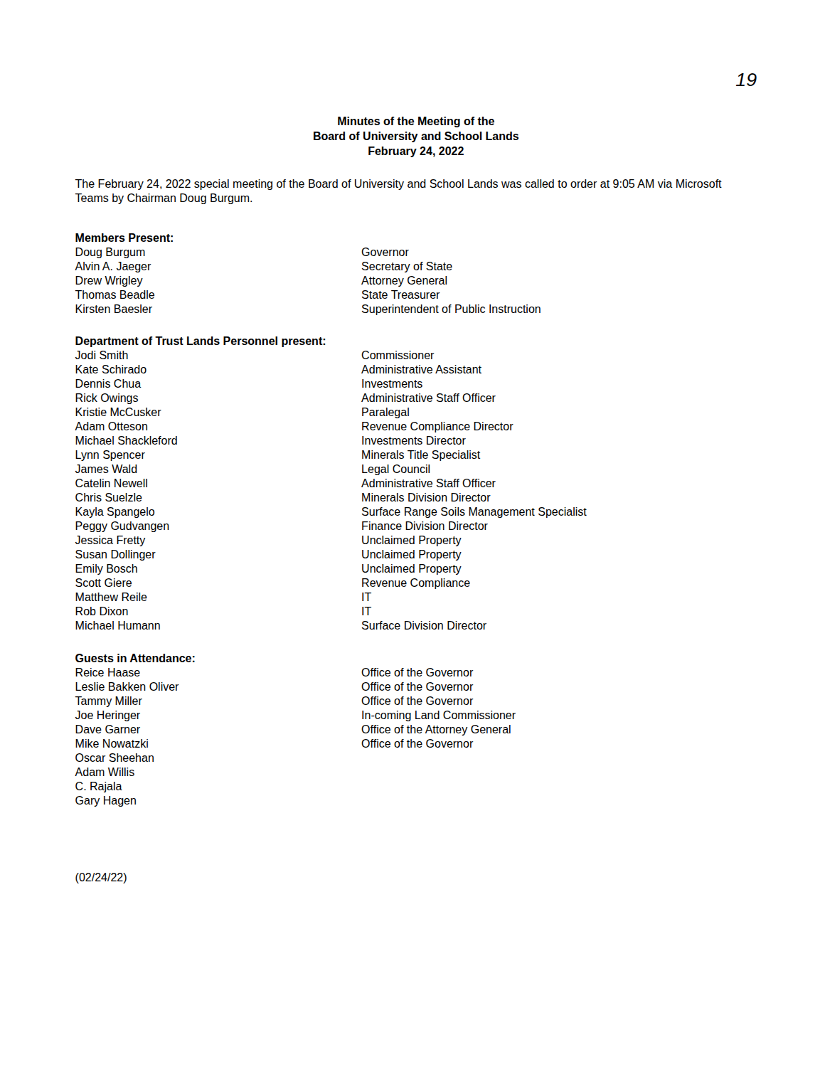19
Minutes of the Meeting of the
Board of University and School Lands
February 24, 2022
The February 24, 2022 special meeting of the Board of University and School Lands was called to order at 9:05 AM via Microsoft Teams by Chairman Doug Burgum.
Members Present:
| Doug Burgum | Governor |
| Alvin A. Jaeger | Secretary of State |
| Drew Wrigley | Attorney General |
| Thomas Beadle | State Treasurer |
| Kirsten Baesler | Superintendent of Public Instruction |
Department of Trust Lands Personnel present:
| Jodi Smith | Commissioner |
| Kate Schirado | Administrative Assistant |
| Dennis Chua | Investments |
| Rick Owings | Administrative Staff Officer |
| Kristie McCusker | Paralegal |
| Adam Otteson | Revenue Compliance Director |
| Michael Shackleford | Investments Director |
| Lynn Spencer | Minerals Title Specialist |
| James Wald | Legal Council |
| Catelin Newell | Administrative Staff Officer |
| Chris Suelzle | Minerals Division Director |
| Kayla Spangelo | Surface Range Soils Management Specialist |
| Peggy Gudvangen | Finance Division Director |
| Jessica Fretty | Unclaimed Property |
| Susan Dollinger | Unclaimed Property |
| Emily Bosch | Unclaimed Property |
| Scott Giere | Revenue Compliance |
| Matthew Reile | IT |
| Rob Dixon | IT |
| Michael Humann | Surface Division Director |
Guests in Attendance:
| Reice Haase | Office of the Governor |
| Leslie Bakken Oliver | Office of the Governor |
| Tammy Miller | Office of the Governor |
| Joe Heringer | In-coming Land Commissioner |
| Dave Garner | Office of the Attorney General |
| Mike Nowatzki | Office of the Governor |
| Oscar Sheehan | |
| Adam Willis | |
| C. Rajala | |
| Gary Hagen | |
(02/24/22)